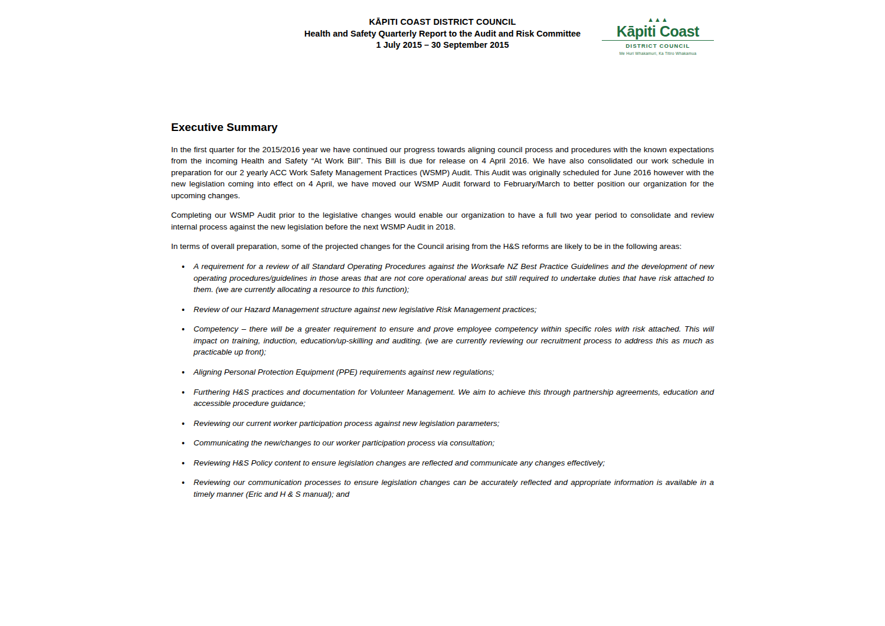▲▲▲
Kāpiti Coast
DISTRICT COUNCIL
Me Huri Whakamuri, Ka Titiro Whakamua
KĀPITI COAST DISTRICT COUNCIL
Health and Safety Quarterly Report to the Audit and Risk Committee
1 July 2015 – 30 September 2015
Executive Summary
In the first quarter for the 2015/2016 year we have continued our progress towards aligning council process and procedures with the known expectations from the incoming Health and Safety “At Work Bill”. This Bill is due for release on 4 April 2016. We have also consolidated our work schedule in preparation for our 2 yearly ACC Work Safety Management Practices (WSMP) Audit. This Audit was originally scheduled for June 2016 however with the new legislation coming into effect on 4 April, we have moved our WSMP Audit forward to February/March to better position our organization for the upcoming changes.
Completing our WSMP Audit prior to the legislative changes would enable our organization to have a full two year period to consolidate and review internal process against the new legislation before the next WSMP Audit in 2018.
In terms of overall preparation, some of the projected changes for the Council arising from the H&S reforms are likely to be in the following areas:
A requirement for a review of all Standard Operating Procedures against the Worksafe NZ Best Practice Guidelines and the development of new operating procedures/guidelines in those areas that are not core operational areas but still required to undertake duties that have risk attached to them. (we are currently allocating a resource to this function);
Review of our Hazard Management structure against new legislative Risk Management practices;
Competency – there will be a greater requirement to ensure and prove employee competency within specific roles with risk attached. This will impact on training, induction, education/up-skilling and auditing. (we are currently reviewing our recruitment process to address this as much as practicable up front);
Aligning Personal Protection Equipment (PPE) requirements against new regulations;
Furthering H&S practices and documentation for Volunteer Management. We aim to achieve this through partnership agreements, education and accessible procedure guidance;
Reviewing our current worker participation process against new legislation parameters;
Communicating the new/changes to our worker participation process via consultation;
Reviewing H&S Policy content to ensure legislation changes are reflected and communicate any changes effectively;
Reviewing our communication processes to ensure legislation changes can be accurately reflected and appropriate information is available in a timely manner (Eric and H & S manual); and